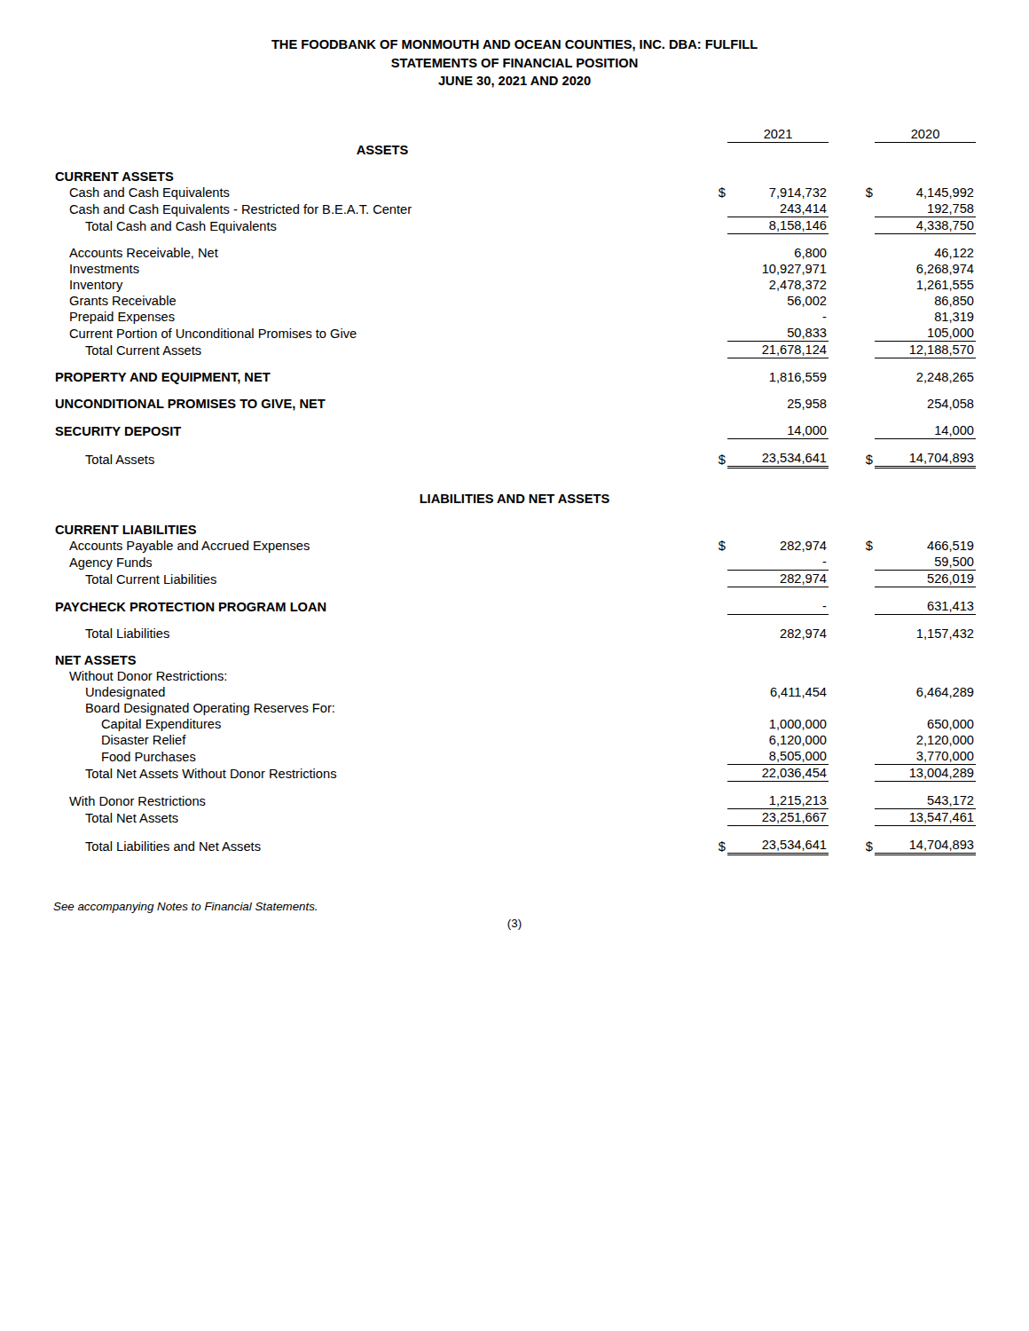THE FOODBANK OF MONMOUTH AND OCEAN COUNTIES, INC. DBA: FULFILL
STATEMENTS OF FINANCIAL POSITION
JUNE 30, 2021 AND 2020
| | | 2021 | | | 2020 |
| ASSETS | |
| CURRENT ASSETS | |
| Cash and Cash Equivalents | $ | 7,914,732 | | $ | 4,145,992 |
| Cash and Cash Equivalents - Restricted for B.E.A.T. Center | | 243,414 | | | 192,758 |
| Total Cash and Cash Equivalents | | 8,158,146 | | | 4,338,750 |
| Accounts Receivable, Net | | 6,800 | | | 46,122 |
| Investments | | 10,927,971 | | | 6,268,974 |
| Inventory | | 2,478,372 | | | 1,261,555 |
| Grants Receivable | | 56,002 | | | 86,850 |
| Prepaid Expenses | | - | | | 81,319 |
| Current Portion of Unconditional Promises to Give | | 50,833 | | | 105,000 |
| Total Current Assets | | 21,678,124 | | | 12,188,570 |
| PROPERTY AND EQUIPMENT, NET | | 1,816,559 | | | 2,248,265 |
| UNCONDITIONAL PROMISES TO GIVE, NET | | 25,958 | | | 254,058 |
| SECURITY DEPOSIT | | 14,000 | | | 14,000 |
| Total Assets | $ | 23,534,641 | | $ | 14,704,893 |
| LIABILITIES AND NET ASSETS |
| CURRENT LIABILITIES | |
| Accounts Payable and Accrued Expenses | $ | 282,974 | | $ | 466,519 |
| Agency Funds | | - | | | 59,500 |
| Total Current Liabilities | | 282,974 | | | 526,019 |
| PAYCHECK PROTECTION PROGRAM LOAN | | - | | | 631,413 |
| Total Liabilities | | 282,974 | | | 1,157,432 |
| NET ASSETS | |
| Without Donor Restrictions: | |
| Undesignated | | 6,411,454 | | | 6,464,289 |
| Board Designated Operating Reserves For: | |
| Capital Expenditures | | 1,000,000 | | | 650,000 |
| Disaster Relief | | 6,120,000 | | | 2,120,000 |
| Food Purchases | | 8,505,000 | | | 3,770,000 |
| Total Net Assets Without Donor Restrictions | | 22,036,454 | | | 13,004,289 |
| With Donor Restrictions | | 1,215,213 | | | 543,172 |
| Total Net Assets | | 23,251,667 | | | 13,547,461 |
| Total Liabilities and Net Assets | $ | 23,534,641 | | $ | 14,704,893 |
See accompanying Notes to Financial Statements.
(3)